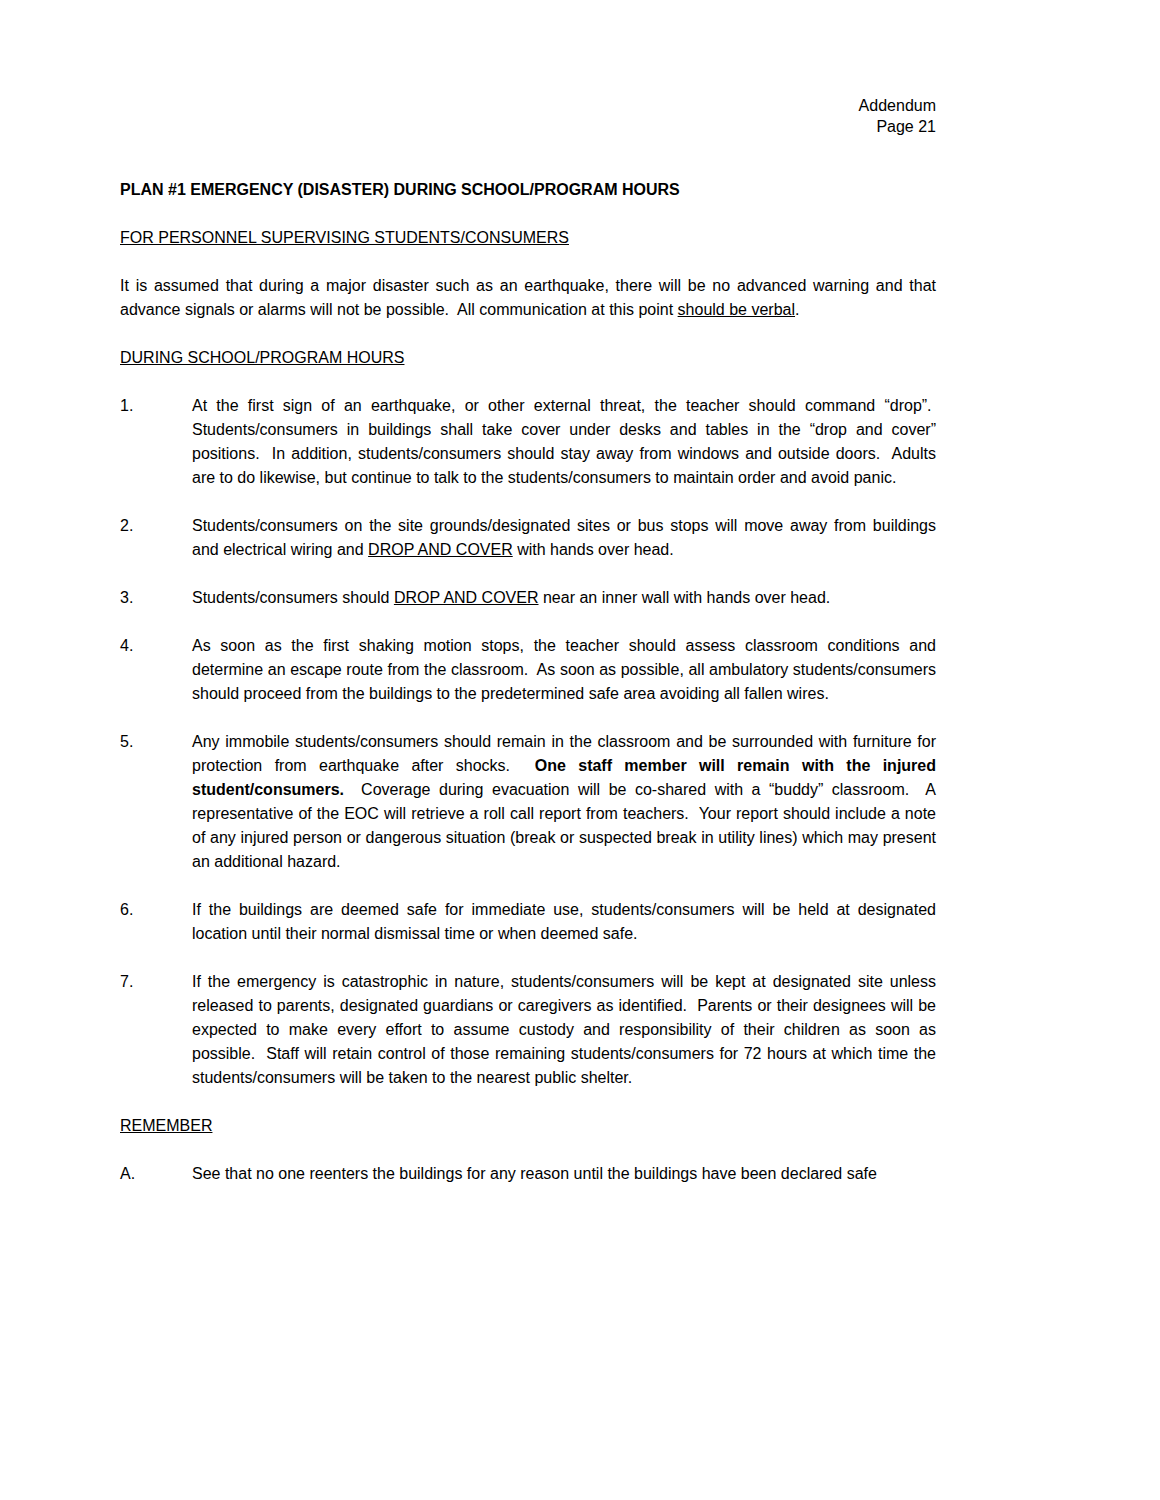Addendum
Page 21
PLAN #1 EMERGENCY (DISASTER) DURING SCHOOL/PROGRAM HOURS
FOR PERSONNEL SUPERVISING STUDENTS/CONSUMERS
It is assumed that during a major disaster such as an earthquake, there will be no advanced warning and that advance signals or alarms will not be possible. All communication at this point should be verbal.
DURING SCHOOL/PROGRAM HOURS
At the first sign of an earthquake, or other external threat, the teacher should command “drop”. Students/consumers in buildings shall take cover under desks and tables in the “drop and cover” positions. In addition, students/consumers should stay away from windows and outside doors. Adults are to do likewise, but continue to talk to the students/consumers to maintain order and avoid panic.
Students/consumers on the site grounds/designated sites or bus stops will move away from buildings and electrical wiring and DROP AND COVER with hands over head.
Students/consumers should DROP AND COVER near an inner wall with hands over head.
As soon as the first shaking motion stops, the teacher should assess classroom conditions and determine an escape route from the classroom. As soon as possible, all ambulatory students/consumers should proceed from the buildings to the predetermined safe area avoiding all fallen wires.
Any immobile students/consumers should remain in the classroom and be surrounded with furniture for protection from earthquake after shocks. One staff member will remain with the injured student/consumers. Coverage during evacuation will be co-shared with a “buddy” classroom. A representative of the EOC will retrieve a roll call report from teachers. Your report should include a note of any injured person or dangerous situation (break or suspected break in utility lines) which may present an additional hazard.
If the buildings are deemed safe for immediate use, students/consumers will be held at designated location until their normal dismissal time or when deemed safe.
If the emergency is catastrophic in nature, students/consumers will be kept at designated site unless released to parents, designated guardians or caregivers as identified. Parents or their designees will be expected to make every effort to assume custody and responsibility of their children as soon as possible. Staff will retain control of those remaining students/consumers for 72 hours at which time the students/consumers will be taken to the nearest public shelter.
REMEMBER
See that no one reenters the buildings for any reason until the buildings have been declared safe